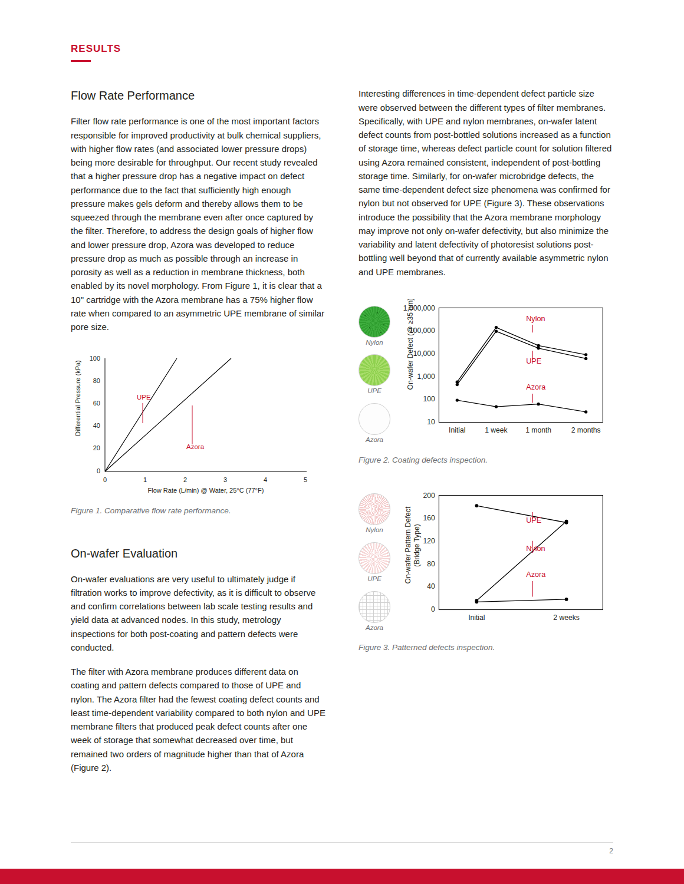Results
Flow Rate Performance
Filter flow rate performance is one of the most important factors responsible for improved productivity at bulk chemical suppliers, with higher flow rates (and associated lower pressure drops) being more desirable for throughput. Our recent study revealed that a higher pressure drop has a negative impact on defect performance due to the fact that sufficiently high enough pressure makes gels deform and thereby allows them to be squeezed through the membrane even after once captured by the filter. Therefore, to address the design goals of higher flow and lower pressure drop, Azora was developed to reduce pressure drop as much as possible through an increase in porosity as well as a reduction in membrane thickness, both enabled by its novel morphology. From Figure 1, it is clear that a 10" cartridge with the Azora membrane has a 75% higher flow rate when compared to an asymmetric UPE membrane of similar pore size.
100 80 60 40 20 0 0 1 2 3 4 5 Differential Pressure (kPa) Flow Rate (L/min) @ Water, 25°C (77°F) UPE Azora
Figure 1. Comparative flow rate performance.
On-wafer Evaluation
On-wafer evaluations are very useful to ultimately judge if filtration works to improve defectivity, as it is difficult to observe and confirm correlations between lab scale testing results and yield data at advanced nodes. In this study, metrology inspections for both post-coating and pattern defects were conducted.
The filter with Azora membrane produces different data on coating and pattern defects compared to those of UPE and nylon. The Azora filter had the fewest coating defect counts and least time-dependent variability compared to both nylon and UPE membrane filters that produced peak defect counts after one week of storage that somewhat decreased over time, but remained two orders of magnitude higher than that of Azora (Figure 2).
Interesting differences in time-dependent defect particle size were observed between the different types of filter membranes. Specifically, with UPE and nylon membranes, on-wafer latent defect counts from post-bottled solutions increased as a function of storage time, whereas defect particle count for solution filtered using Azora remained consistent, independent of post-bottling storage time. Similarly, for on-wafer microbridge defects, the same time-dependent defect size phenomena was confirmed for nylon but not observed for UPE (Figure 3). These observations introduce the possibility that the Azora membrane morphology may improve not only on-wafer defectivity, but also minimize the variability and latent defectivity of photoresist solutions post-bottling well beyond that of currently available asymmetric nylon and UPE membranes.
Nylon
UPE
Azora
1,000,000 100,000 10,000 1,000 100 10 On-wafer Defect (@ ≥35 nm) Initial 1 week 1 month 2 months Nylon UPE Azora
Figure 2. Coating defects inspection.
Nylon
UPE
Azora
200 160 120 80 40 0 On-wafer Pattern Defect (Bridge Type) Initial 2 weeks UPE Nylon Azora
Figure 3. Patterned defects inspection.
2